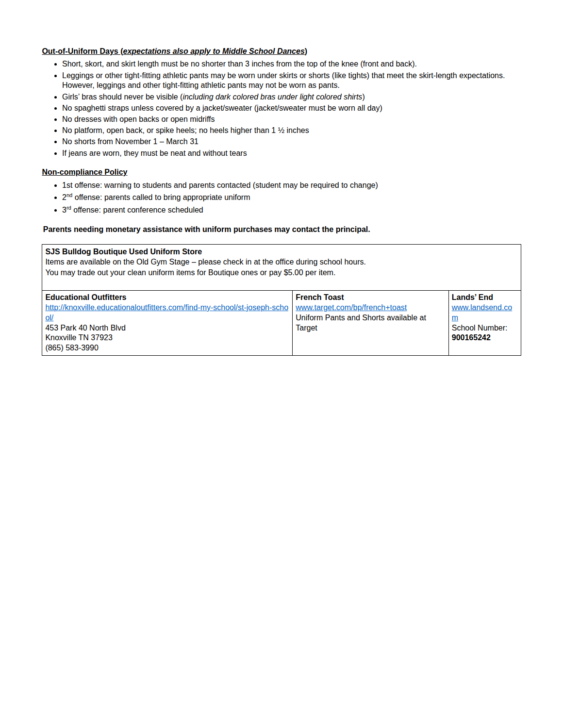Out-of-Uniform Days (expectations also apply to Middle School Dances)
Short, skort, and skirt length must be no shorter than 3 inches from the top of the knee (front and back).
Leggings or other tight-fitting athletic pants may be worn under skirts or shorts (like tights) that meet the skirt-length expectations. However, leggings and other tight-fitting athletic pants may not be worn as pants.
Girls’ bras should never be visible (including dark colored bras under light colored shirts)
No spaghetti straps unless covered by a jacket/sweater (jacket/sweater must be worn all day)
No dresses with open backs or open midriffs
No platform, open back, or spike heels; no heels higher than 1 ½ inches
No shorts from November 1 – March 31
If jeans are worn, they must be neat and without tears
Non-compliance Policy
1st offense: warning to students and parents contacted (student may be required to change)
2nd offense: parents called to bring appropriate uniform
3rd offense: parent conference scheduled
Parents needing monetary assistance with uniform purchases may contact the principal.
| SJS Bulldog Boutique Used Uniform Store Items are available on the Old Gym Stage – please check in at the office during school hours. You may trade out your clean uniform items for Boutique ones or pay $5.00 per item. |
| Educational Outfitters http://knoxville.educationaloutfitters.com/find-my-school/st-joseph-school/ 453 Park 40 North Blvd Knoxville TN 37923 (865) 583-3990 | French Toast www.target.com/bp/french+toast Uniform Pants and Shorts available at Target | Lands’ End www.landsend.com School Number: 900165242 |